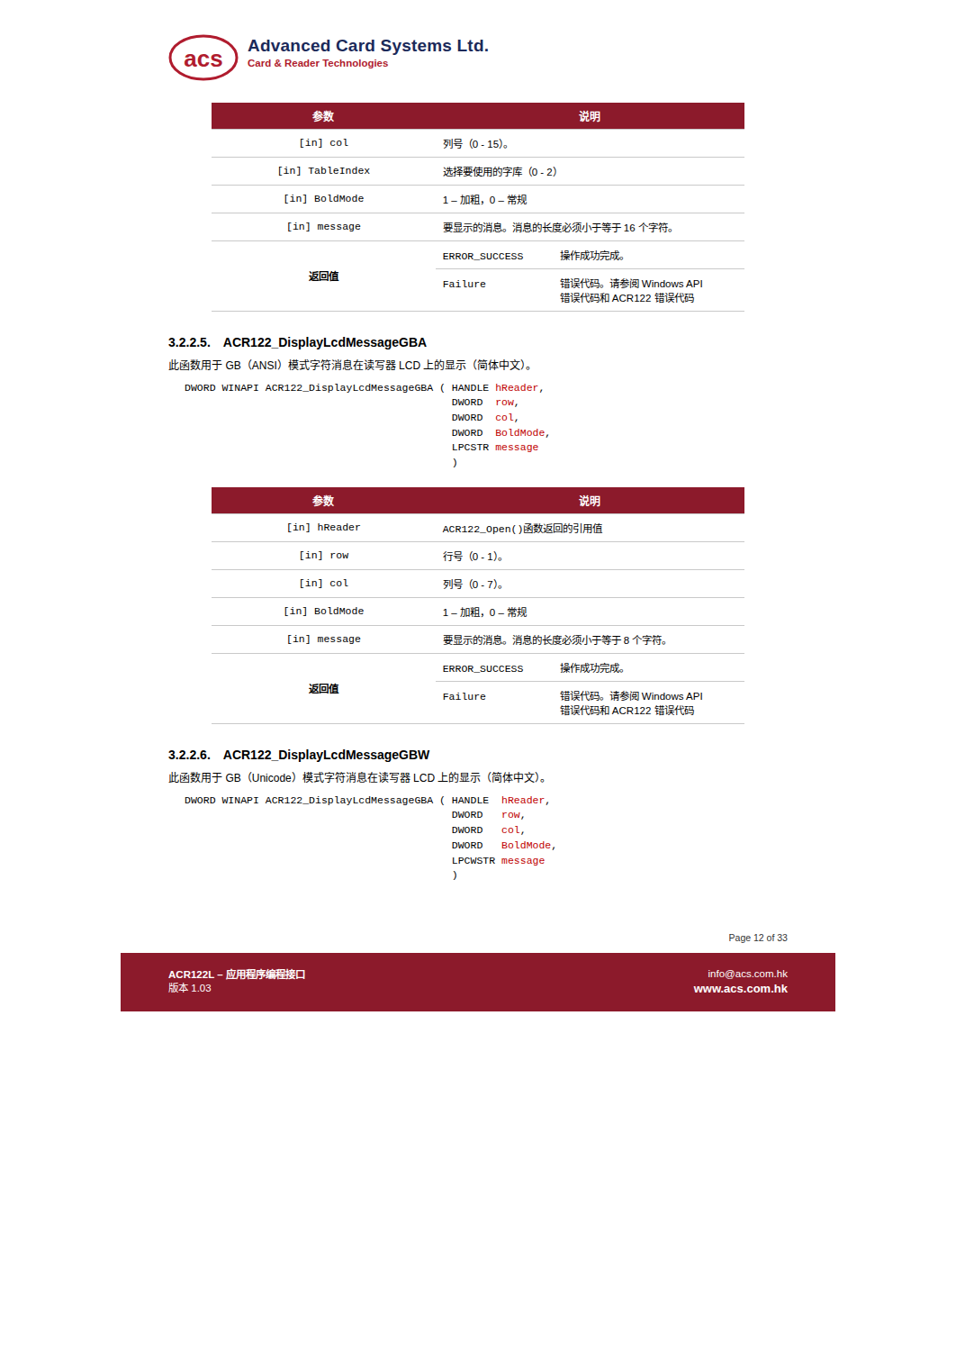acs
Advanced Card Systems Ltd.
Card & Reader Technologies
| 参数 | 说明 |
| --- | --- |
| [in] col | 列号（0 - 15）。 |
| [in] TableIndex | 选择要使用的字库（0 - 2） |
| [in] BoldMode | 1 – 加粗，0 – 常规 |
| [in] message | 要显示的消息。消息的长度必须小于等于 16 个字符。 |
| 返回值 | ERROR_SUCCESS 操作成功完成。 |
| Failure 错误代码。请参阅 Windows API 错误代码和 ACR122 错误代码 |
3.2.2.5. ACR122_DisplayLcdMessageGBA
此函数用于 GB（ANSI）模式字符消息在读写器 LCD 上的显示（简体中文）。
DWORD WINAPI ACR122_DisplayLcdMessageGBA ( HANDLE hReader,
                                           DWORD  row,
                                           DWORD  col,
                                           DWORD  BoldMode,
                                           LPCSTR message
                                           )
| 参数 | 说明 |
| --- | --- |
| [in] hReader | ACR122_Open() 函数返回的引用值 |
| [in] row | 行号（0 - 1）。 |
| [in] col | 列号（0 - 7）。 |
| [in] BoldMode | 1 – 加粗，0 – 常规 |
| [in] message | 要显示的消息。消息的长度必须小于等于 8 个字符。 |
| 返回值 | ERROR_SUCCESS 操作成功完成。 |
| Failure 错误代码。请参阅 Windows API 错误代码和 ACR122 错误代码 |
3.2.2.6. ACR122_DisplayLcdMessageGBW
此函数用于 GB（Unicode）模式字符消息在读写器 LCD 上的显示（简体中文）。
DWORD WINAPI ACR122_DisplayLcdMessageGBA ( HANDLE  hReader,
                                           DWORD   row,
                                           DWORD   col,
                                           DWORD   BoldMode,
                                           LPCWSTR message
                                           )
Page 12 of 33
ACR122L – 应用程序编程接口
版本 1.03
info@acs.com.hk
www.acs.com.hk